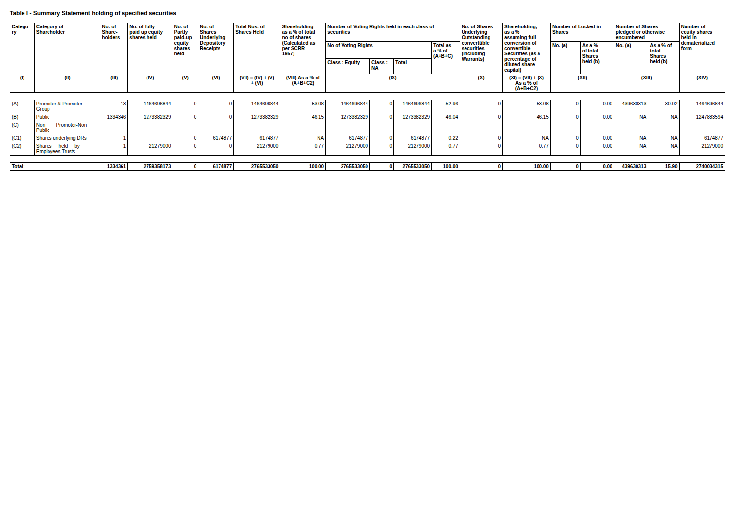Table I - Summary Statement holding of specified securities
| Catego ry | Category of Shareholder | No. of Share- holders | No. of fully paid up equity shares held | No. of Partly paid-up equity shares held | No. of Shares Underlying Depository Receipts | Total Nos. of Shares Held | Shareholding as a % of total no of shares (Calculated as per SCRR 1957) | Number of Voting Rights held in each class of securities | No. of Shares Underlying Outstanding converttible securities (Including Warrants) | Shareholding, as a % assuming full conversion of convertible Securities (as a percentage of diluted share capital) | Number of Locked in Shares | Number of Shares pledged or otherwise encumbered | Number of equity shares held in dematerialized form |
| --- | --- | --- | --- | --- | --- | --- | --- | --- | --- | --- | --- | --- | --- |
| No of Voting Rights | Total as a % of (A+B+C) | No. (a) | As a % of total Shares held (b) | No. (a) | As a % of total Shares held (b) |
| Class : Equity | Class : NA | Total |
| (I) | (II) | (III) | (IV) | (V) | (VI) | (VII) = (IV) + (V) + (VI) | (VIII) As a % of (A+B+C2) | (IX) | (X) | (XI) = (VII) + (X) As a % of (A+B+C2) | (XII) | (XIII) | (XIV) |
| (A) | Promoter & Promoter Group | 13 | 1464696844 | 0 | 0 | 1464696844 | 53.08 | 1464696844 | 0 | 1464696844 | 52.96 | 0 | 53.08 | 0 | 0.00 | 439630313 | 30.02 | 1464696844 |
| (B) | Public | 1334346 | 1273382329 | 0 | 0 | 1273382329 | 46.15 | 1273382329 | 0 | 1273382329 | 46.04 | 0 | 46.15 | 0 | 0.00 | NA | NA | 1247883594 |
| (C) | Non Promoter-Non Public | | | | | | | | | | | | | | | | | |
| (C1) | Shares underlying DRs | 1 | | 0 | 6174877 | 6174877 | NA | 6174877 | 0 | 6174877 | 0.22 | 0 | NA | 0 | 0.00 | NA | NA | 6174877 |
| (C2) | Shares held by Employees Trusts | 1 | 21279000 | 0 | 0 | 21279000 | 0.77 | 21279000 | 0 | 21279000 | 0.77 | 0 | 0.77 | 0 | 0.00 | NA | NA | 21279000 |
| Total: | 1334361 | 2759358173 | 0 | 6174877 | 2765533050 | 100.00 | 2765533050 | 0 | 2765533050 | 100.00 | 0 | 100.00 | 0 | 0.00 | 439630313 | 15.90 | 2740034315 |